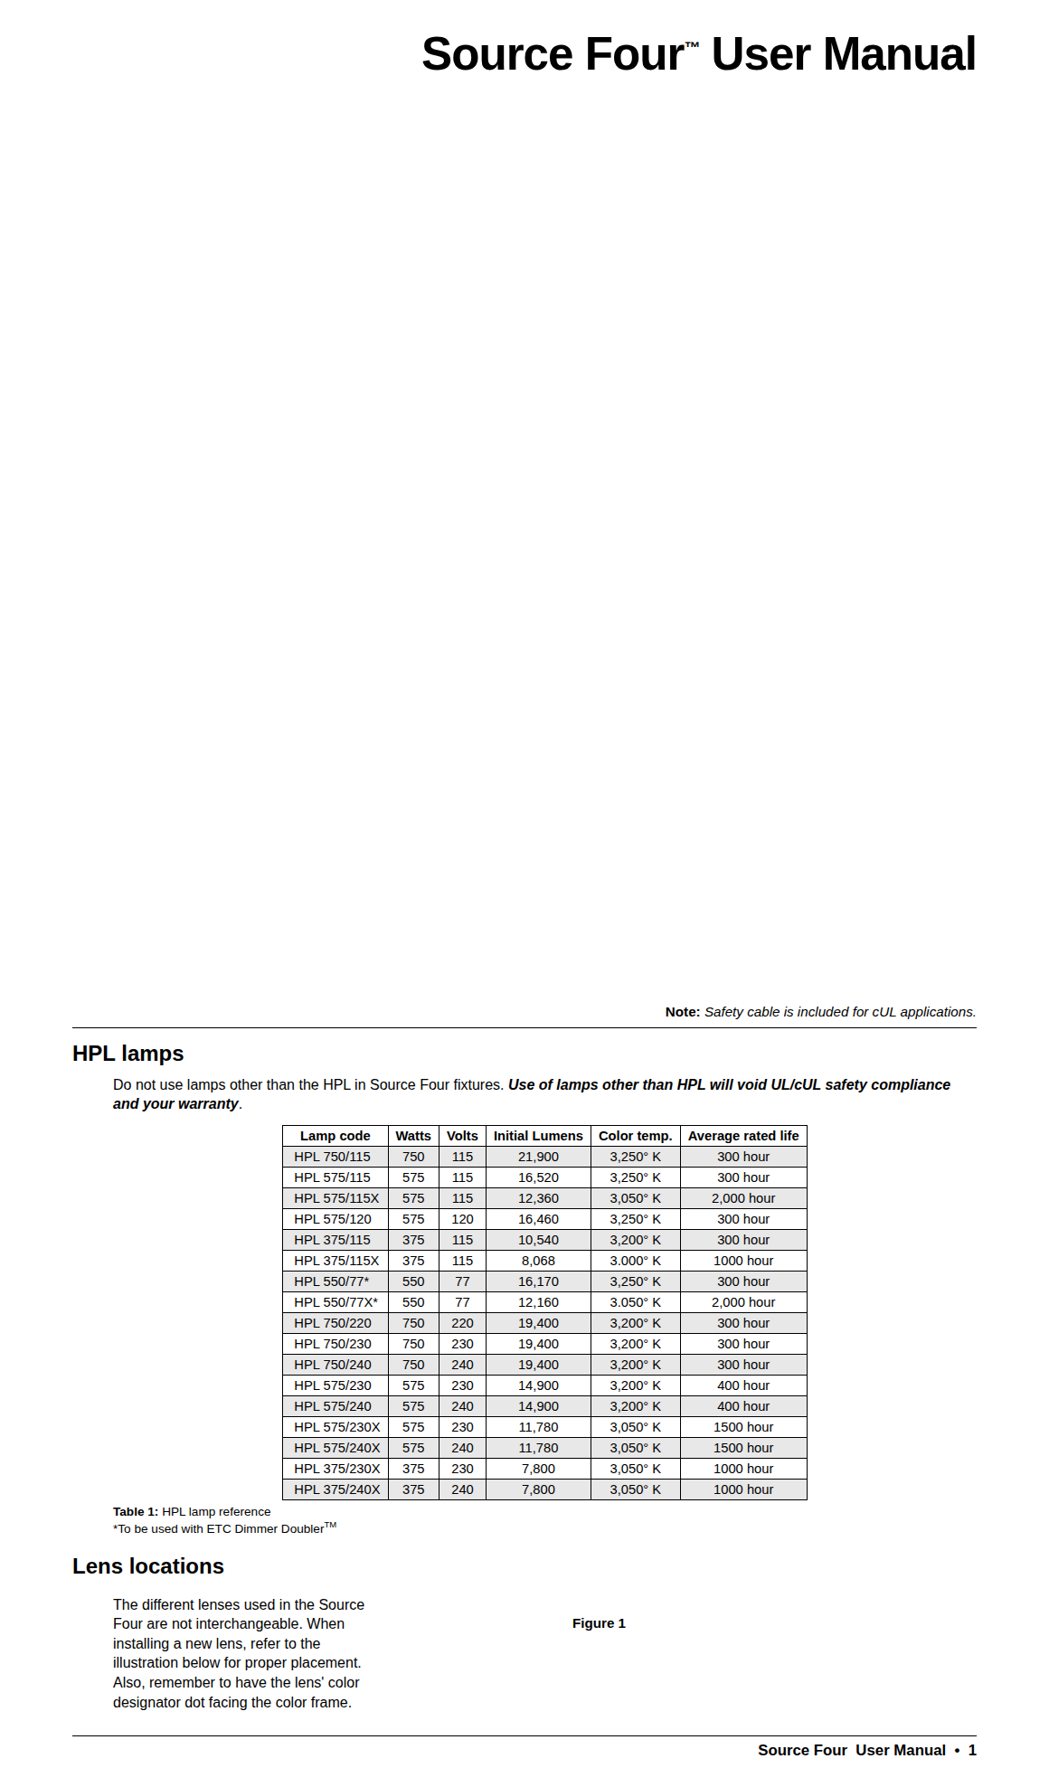Source Four™ User Manual
Note: Safety cable is included for cUL applications.
HPL lamps
Do not use lamps other than the HPL in Source Four fixtures. Use of lamps other than HPL will void UL/cUL safety compliance and your warranty.
| Lamp code | Watts | Volts | Initial Lumens | Color temp. | Average rated life |
| --- | --- | --- | --- | --- | --- |
| HPL 750/115 | 750 | 115 | 21,900 | 3,250° K | 300 hour |
| HPL 575/115 | 575 | 115 | 16,520 | 3,250° K | 300 hour |
| HPL 575/115X | 575 | 115 | 12,360 | 3,050° K | 2,000 hour |
| HPL 575/120 | 575 | 120 | 16,460 | 3,250° K | 300 hour |
| HPL 375/115 | 375 | 115 | 10,540 | 3,200° K | 300 hour |
| HPL 375/115X | 375 | 115 | 8,068 | 3.000° K | 1000 hour |
| HPL 550/77* | 550 | 77 | 16,170 | 3,250° K | 300 hour |
| HPL 550/77X* | 550 | 77 | 12,160 | 3.050° K | 2,000 hour |
| HPL 750/220 | 750 | 220 | 19,400 | 3,200° K | 300 hour |
| HPL 750/230 | 750 | 230 | 19,400 | 3,200° K | 300 hour |
| HPL 750/240 | 750 | 240 | 19,400 | 3,200° K | 300 hour |
| HPL 575/230 | 575 | 230 | 14,900 | 3,200° K | 400 hour |
| HPL 575/240 | 575 | 240 | 14,900 | 3,200° K | 400 hour |
| HPL 575/230X | 575 | 230 | 11,780 | 3,050° K | 1500 hour |
| HPL 575/240X | 575 | 240 | 11,780 | 3,050° K | 1500 hour |
| HPL 375/230X | 375 | 230 | 7,800 | 3,050° K | 1000 hour |
| HPL 375/240X | 375 | 240 | 7,800 | 3,050° K | 1000 hour |
Table 1: HPL lamp reference
*To be used with ETC Dimmer DoublerTM
Lens locations
The different lenses used in the Source Four are not interchangeable. When installing a new lens, refer to the illustration below for proper placement. Also, remember to have the lens' color designator dot facing the color frame.
Figure 1
Source Four User Manual • 1